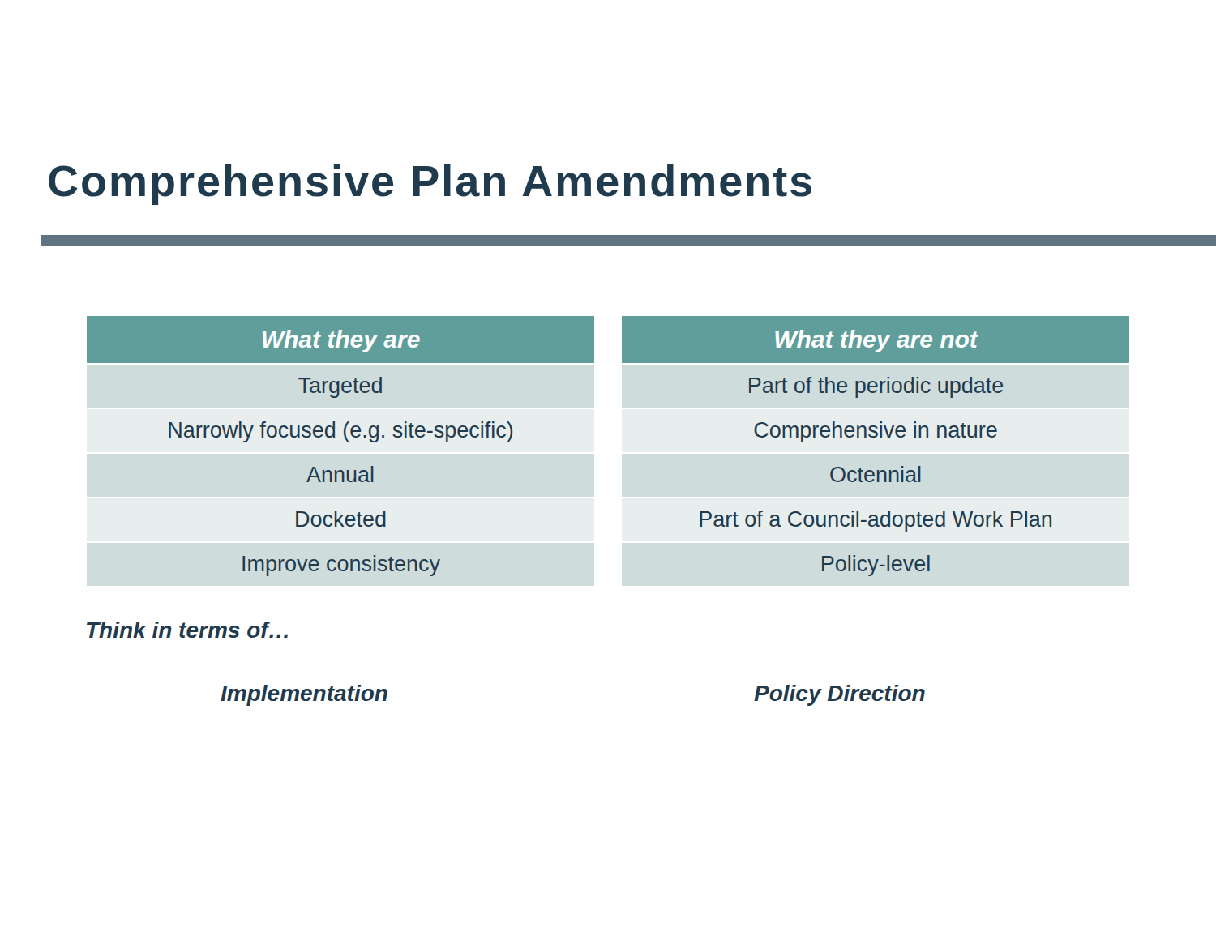Comprehensive Plan Amendments
| What they are |
| --- |
| Targeted |
| Narrowly focused (e.g. site-specific) |
| Annual |
| Docketed |
| Improve consistency |
| What they are not |
| --- |
| Part of the periodic update |
| Comprehensive in nature |
| Octennial |
| Part of a Council-adopted Work Plan |
| Policy-level |
Think in terms of…
Implementation
Policy Direction